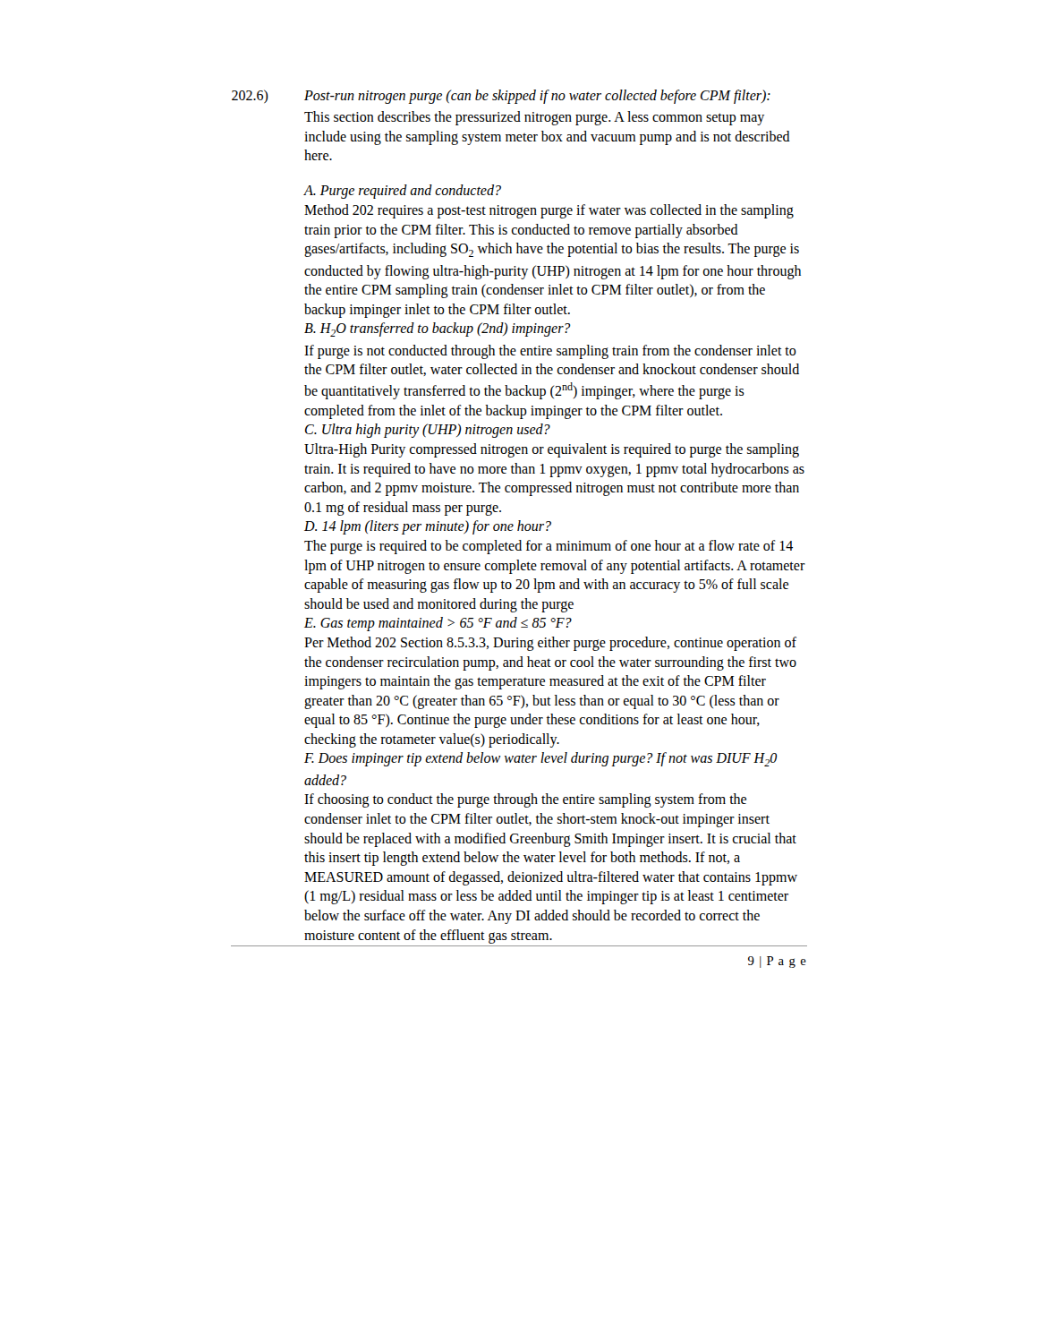202.6)
Post-run nitrogen purge (can be skipped if no water collected before CPM filter):
This section describes the pressurized nitrogen purge. A less common setup may include using the sampling system meter box and vacuum pump and is not described here.
A. Purge required and conducted?
Method 202 requires a post-test nitrogen purge if water was collected in the sampling train prior to the CPM filter. This is conducted to remove partially absorbed gases/artifacts, including SO2 which have the potential to bias the results. The purge is conducted by flowing ultra-high-purity (UHP) nitrogen at 14 lpm for one hour through the entire CPM sampling train (condenser inlet to CPM filter outlet), or from the backup impinger inlet to the CPM filter outlet.
B. H2O transferred to backup (2nd) impinger?
If purge is not conducted through the entire sampling train from the condenser inlet to the CPM filter outlet, water collected in the condenser and knockout condenser should be quantitatively transferred to the backup (2nd) impinger, where the purge is completed from the inlet of the backup impinger to the CPM filter outlet.
C. Ultra high purity (UHP) nitrogen used?
Ultra-High Purity compressed nitrogen or equivalent is required to purge the sampling train. It is required to have no more than 1 ppmv oxygen, 1 ppmv total hydrocarbons as carbon, and 2 ppmv moisture. The compressed nitrogen must not contribute more than 0.1 mg of residual mass per purge.
D. 14 lpm (liters per minute) for one hour?
The purge is required to be completed for a minimum of one hour at a flow rate of 14 lpm of UHP nitrogen to ensure complete removal of any potential artifacts. A rotameter capable of measuring gas flow up to 20 lpm and with an accuracy to 5% of full scale should be used and monitored during the purge
E. Gas temp maintained > 65 °F and ≤ 85 °F?
Per Method 202 Section 8.5.3.3, During either purge procedure, continue operation of the condenser recirculation pump, and heat or cool the water surrounding the first two impingers to maintain the gas temperature measured at the exit of the CPM filter greater than 20 °C (greater than 65 °F), but less than or equal to 30 °C (less than or equal to 85 °F). Continue the purge under these conditions for at least one hour, checking the rotameter value(s) periodically.
F. Does impinger tip extend below water level during purge? If not was DIUF H20 added?
If choosing to conduct the purge through the entire sampling system from the condenser inlet to the CPM filter outlet, the short-stem knock-out impinger insert should be replaced with a modified Greenburg Smith Impinger insert. It is crucial that this insert tip length extend below the water level for both methods. If not, a MEASURED amount of degassed, deionized ultra-filtered water that contains 1ppmw (1 mg/L) residual mass or less be added until the impinger tip is at least 1 centimeter below the surface off the water. Any DI added should be recorded to correct the moisture content of the effluent gas stream.
9 | P a g e